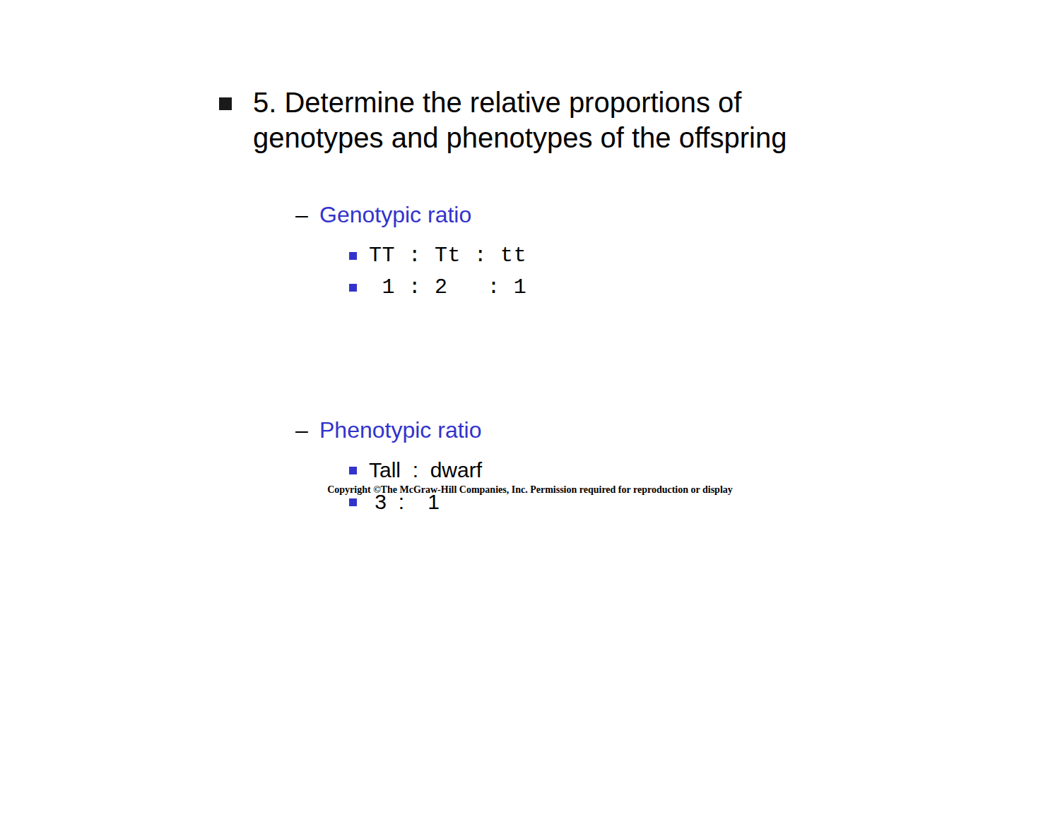5. Determine the relative proportions of genotypes and phenotypes of the offspring
Genotypic ratio
TT : Tt : tt
1 : 2 : 1
Phenotypic ratio
Tall : dwarf
3 : 1
Copyright ©The McGraw-Hill Companies, Inc. Permission required for reproduction or display